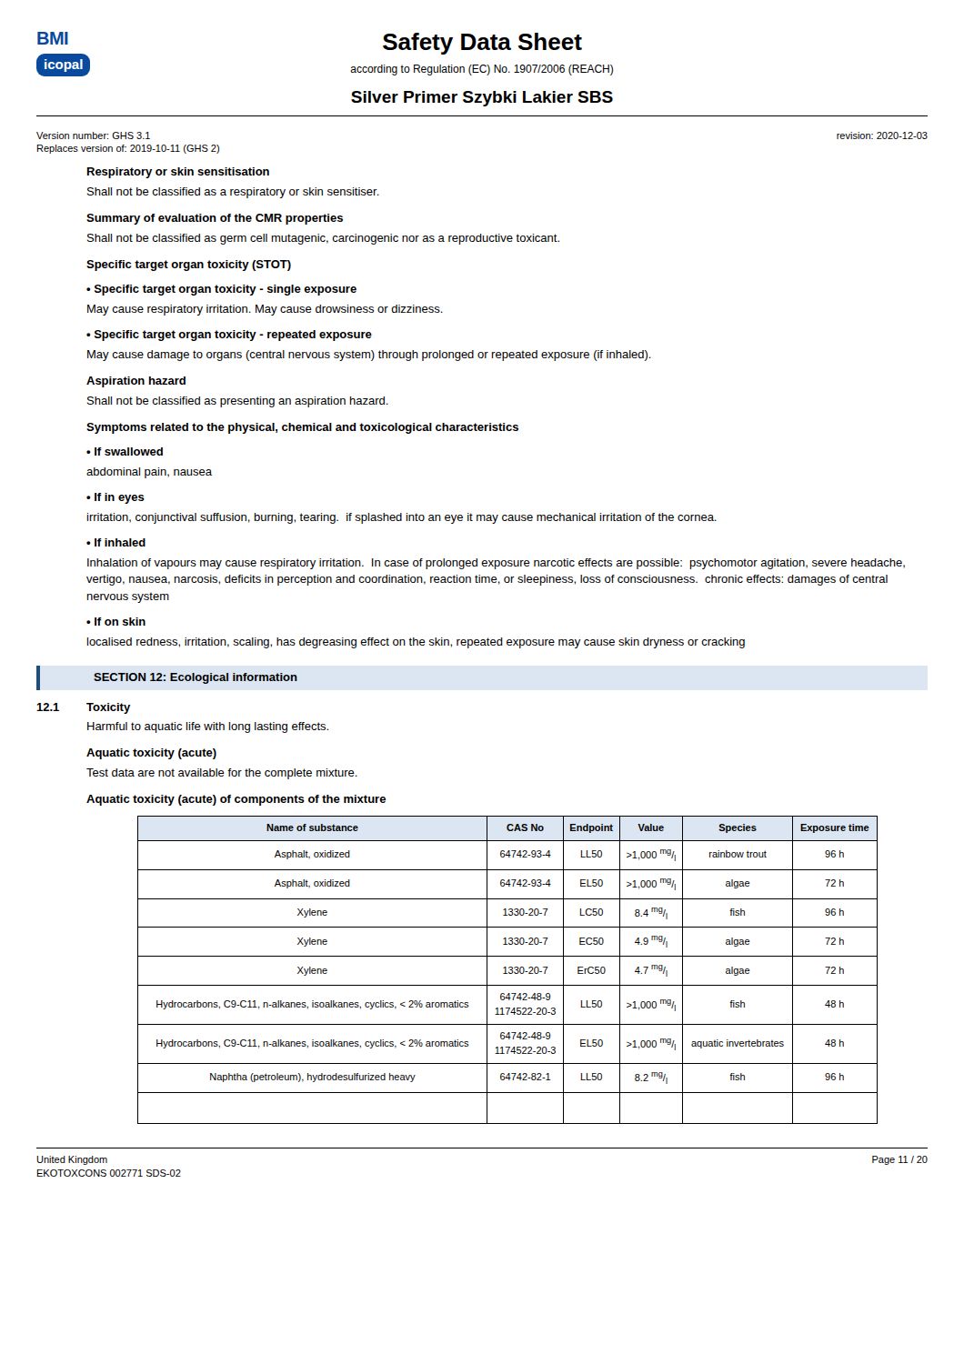BMI
icopal
Safety Data Sheet
according to Regulation (EC) No. 1907/2006 (REACH)
Silver Primer Szybki Lakier SBS
Version number: GHS 3.1
Replaces version of: 2019-10-11 (GHS 2)
revision: 2020-12-03
Respiratory or skin sensitisation
Shall not be classified as a respiratory or skin sensitiser.
Summary of evaluation of the CMR properties
Shall not be classified as germ cell mutagenic, carcinogenic nor as a reproductive toxicant.
Specific target organ toxicity (STOT)
• Specific target organ toxicity - single exposure
May cause respiratory irritation. May cause drowsiness or dizziness.
• Specific target organ toxicity - repeated exposure
May cause damage to organs (central nervous system) through prolonged or repeated exposure (if inhaled).
Aspiration hazard
Shall not be classified as presenting an aspiration hazard.
Symptoms related to the physical, chemical and toxicological characteristics
• If swallowed
abdominal pain, nausea
• If in eyes
irritation, conjunctival suffusion, burning, tearing. if splashed into an eye it may cause mechanical irritation of the cornea.
• If inhaled
Inhalation of vapours may cause respiratory irritation. In case of prolonged exposure narcotic effects are possible: psychomotor agitation, severe headache, vertigo, nausea, narcosis, deficits in perception and coordination, reaction time, or sleepiness, loss of consciousness. chronic effects: damages of central nervous system
• If on skin
localised redness, irritation, scaling, has degreasing effect on the skin, repeated exposure may cause skin dryness or cracking
SECTION 12: Ecological information
12.1
Toxicity
Harmful to aquatic life with long lasting effects.
Aquatic toxicity (acute)
Test data are not available for the complete mixture.
Aquatic toxicity (acute) of components of the mixture
| Name of substance | CAS No | Endpoint | Value | Species | Exposure time |
| --- | --- | --- | --- | --- | --- |
| Asphalt, oxidized | 64742-93-4 | LL50 | >1,000 mg / l | rainbow trout | 96 h |
| Asphalt, oxidized | 64742-93-4 | EL50 | >1,000 mg / l | algae | 72 h |
| Xylene | 1330-20-7 | LC50 | 8.4 mg / l | fish | 96 h |
| Xylene | 1330-20-7 | EC50 | 4.9 mg / l | algae | 72 h |
| Xylene | 1330-20-7 | ErC50 | 4.7 mg / l | algae | 72 h |
| Hydrocarbons, C9-C11, n-alkanes, isoalkanes, cyclics, < 2% aromatics | 64742-48-9 1174522-20-3 | LL50 | >1,000 mg / l | fish | 48 h |
| Hydrocarbons, C9-C11, n-alkanes, isoalkanes, cyclics, < 2% aromatics | 64742-48-9 1174522-20-3 | EL50 | >1,000 mg / l | aquatic invertebrates | 48 h |
| Naphtha (petroleum), hydrodesulfurized heavy | 64742-82-1 | LL50 | 8.2 mg / l | fish | 96 h |
United Kingdom
EKOTOXCONS 002771 SDS-02
Page 11 / 20